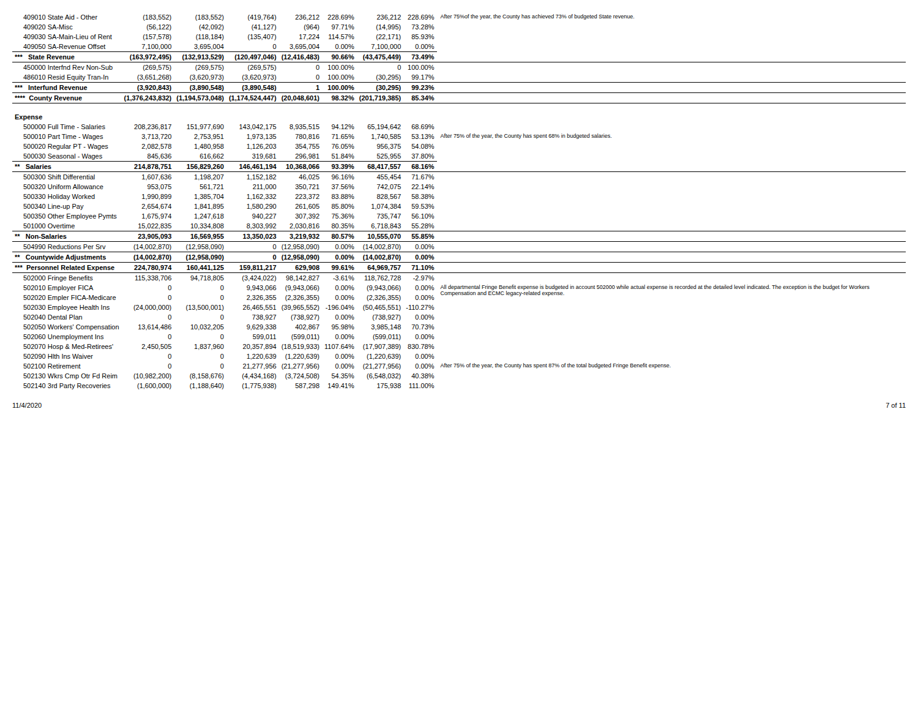| 409010 State Aid - Other | (183,552) | (183,552) | (419,764) | 236,212 | 228.69% | 236,212 | 228.69% | After 75%of the year, the County has achieved 73% of budgeted State revenue. |
| 409020 SA-Misc | (56,122) | (42,092) | (41,127) | (964) | 97.71% | (14,995) | 73.28% |
| 409030 SA-Main-Lieu of Rent | (157,578) | (118,184) | (135,407) | 17,224 | 114.57% | (22,171) | 85.93% |
| 409050 SA-Revenue Offset | 7,100,000 | 3,695,004 | 0 | 3,695,004 | 0.00% | 7,100,000 | 0.00% |
| *** State Revenue | (163,972,495) | (132,913,529) | (120,497,046) | (12,416,483) | 90.66% | (43,475,449) | 73.49% | |
| 450000 Interfnd Rev Non-Sub | (269,575) | (269,575) | (269,575) | 0 | 100.00% | 0 | 100.00% | |
| 486010 Resid Equity Tran-In | (3,651,268) | (3,620,973) | (3,620,973) | 0 | 100.00% | (30,295) | 99.17% | |
| *** Interfund Revenue | (3,920,843) | (3,890,548) | (3,890,548) | 1 | 100.00% | (30,295) | 99.23% | |
| **** County Revenue | (1,376,243,832) | (1,194,573,048) | (1,174,524,447) | (20,048,601) | 98.32% | (201,719,385) | 85.34% | |
| Expense | |
| 500000 Full Time - Salaries | 208,236,817 | 151,977,690 | 143,042,175 | 8,935,515 | 94.12% | 65,194,642 | 68.69% | |
| 500010 Part Time - Wages | 3,713,720 | 2,753,951 | 1,973,135 | 780,816 | 71.65% | 1,740,585 | 53.13% | After 75% of the year, the County has spent 68% in budgeted salaries. |
| 500020 Regular PT - Wages | 2,082,578 | 1,480,958 | 1,126,203 | 354,755 | 76.05% | 956,375 | 54.08% |
| 500030 Seasonal - Wages | 845,636 | 616,662 | 319,681 | 296,981 | 51.84% | 525,955 | 37.80% |
| ** Salaries | 214,878,751 | 156,829,260 | 146,461,194 | 10,368,066 | 93.39% | 68,417,557 | 68.16% | |
| 500300 Shift Differential | 1,607,636 | 1,198,207 | 1,152,182 | 46,025 | 96.16% | 455,454 | 71.67% | |
| 500320 Uniform Allowance | 953,075 | 561,721 | 211,000 | 350,721 | 37.56% | 742,075 | 22.14% | |
| 500330 Holiday Worked | 1,990,899 | 1,385,704 | 1,162,332 | 223,372 | 83.88% | 828,567 | 58.38% | |
| 500340 Line-up Pay | 2,654,674 | 1,841,895 | 1,580,290 | 261,605 | 85.80% | 1,074,384 | 59.53% | |
| 500350 Other Employee Pymts | 1,675,974 | 1,247,618 | 940,227 | 307,392 | 75.36% | 735,747 | 56.10% | |
| 501000 Overtime | 15,022,835 | 10,334,808 | 8,303,992 | 2,030,816 | 80.35% | 6,718,843 | 55.28% | |
| ** Non-Salaries | 23,905,093 | 16,569,955 | 13,350,023 | 3,219,932 | 80.57% | 10,555,070 | 55.85% | |
| 504990 Reductions Per Srv | (14,002,870) | (12,958,090) | 0 | (12,958,090) | 0.00% | (14,002,870) | 0.00% | |
| ** Countywide Adjustments | (14,002,870) | (12,958,090) | 0 | (12,958,090) | 0.00% | (14,002,870) | 0.00% | |
| *** Personnel Related Expense | 224,780,974 | 160,441,125 | 159,811,217 | 629,908 | 99.61% | 64,969,757 | 71.10% | |
| 502000 Fringe Benefits | 115,338,706 | 94,718,805 | (3,424,022) | 98,142,827 | -3.61% | 118,762,728 | -2.97% | |
| 502010 Employer FICA | 0 | 0 | 9,943,066 | (9,943,066) | 0.00% | (9,943,066) | 0.00% | All departmental Fringe Benefit expense is budgeted in account 502000 while actual expense is recorded at the detailed level indicated. The exception is the budget for Workers Compensation and ECMC legacy-related expense. |
| 502020 Empler FICA-Medicare | 0 | 0 | 2,326,355 | (2,326,355) | 0.00% | (2,326,355) | 0.00% |
| 502030 Employee Health Ins | (24,000,000) | (13,500,001) | 26,465,551 | (39,965,552) | -196.04% | (50,465,551) | -110.27% |
| 502040 Dental Plan | 0 | 0 | 738,927 | (738,927) | 0.00% | (738,927) | 0.00% |
| 502050 Workers' Compensation | 13,614,486 | 10,032,205 | 9,629,338 | 402,867 | 95.98% | 3,985,148 | 70.73% |
| 502060 Unemployment Ins | 0 | 0 | 599,011 | (599,011) | 0.00% | (599,011) | 0.00% |
| 502070 Hosp & Med-Retirees' | 2,450,505 | 1,837,960 | 20,357,894 | (18,519,933) | 1107.64% | (17,907,389) | 830.78% | |
| 502090 Hlth Ins Waiver | 0 | 0 | 1,220,639 | (1,220,639) | 0.00% | (1,220,639) | 0.00% | |
| 502100 Retirement | 0 | 0 | 21,277,956 | (21,277,956) | 0.00% | (21,277,956) | 0.00% | After 75% of the year, the County has spent 87% of the total budgeted Fringe Benefit expense. |
| 502130 Wkrs Cmp Otr Fd Reim | (10,982,200) | (8,158,676) | (4,434,168) | (3,724,508) | 54.35% | (6,548,032) | 40.38% |
| 502140 3rd Party Recoveries | (1,600,000) | (1,188,640) | (1,775,938) | 587,298 | 149.41% | 175,938 | 111.00% |
11/4/2020 7 of 11